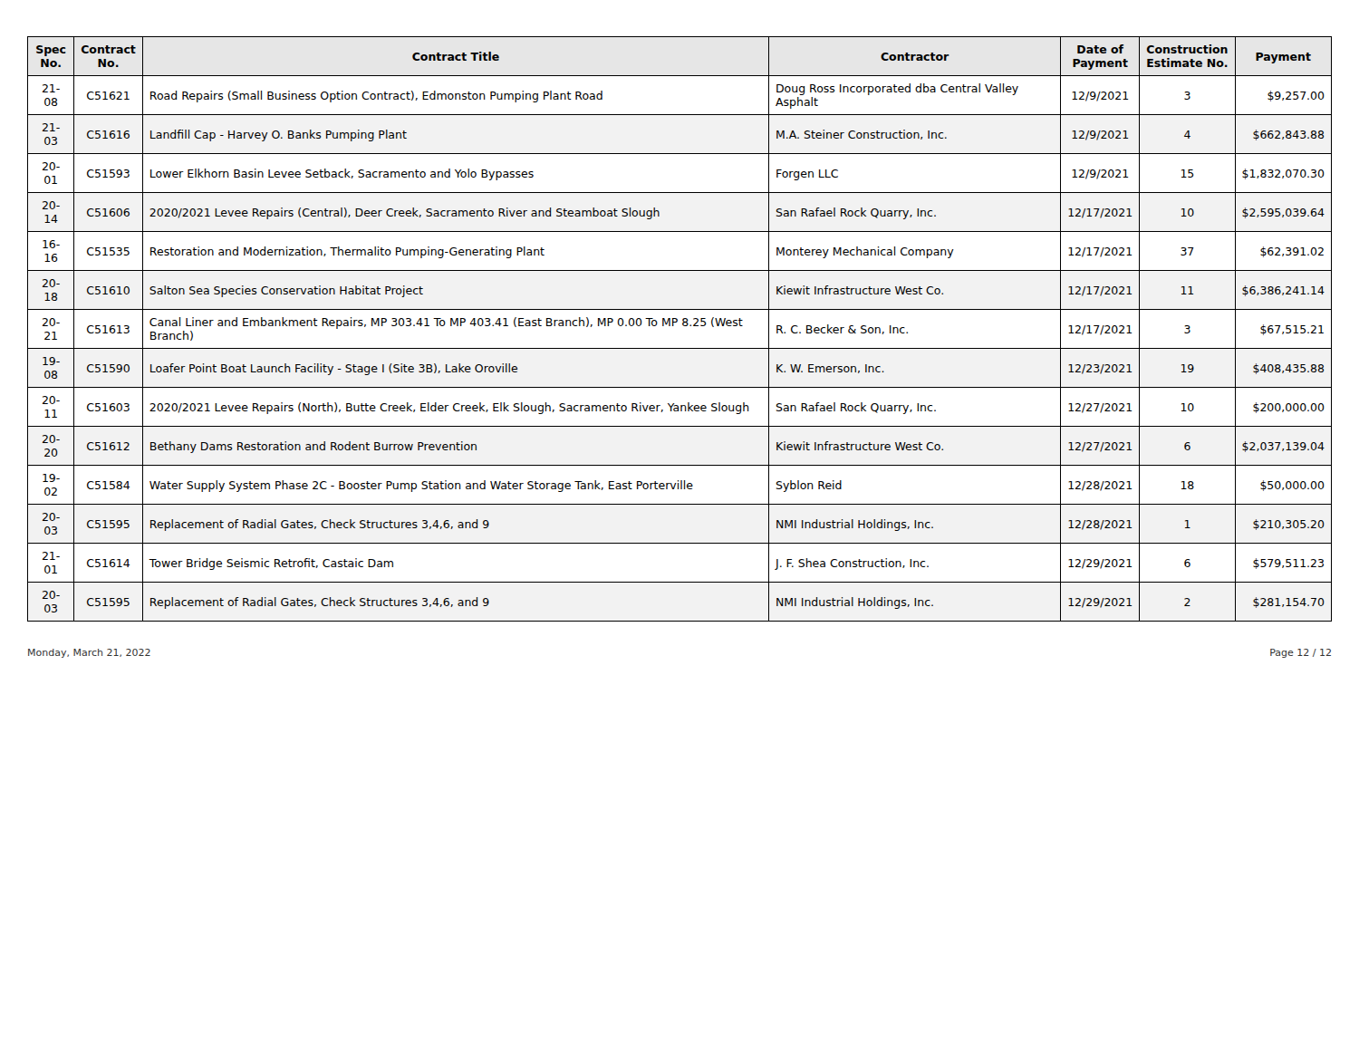Construction contract payments listing
| Spec No. | Contract No. | Contract Title | Contractor | Date of Payment | Construction Estimate No. | Payment |
| --- | --- | --- | --- | --- | --- | --- |
| 21-08 | C51621 | Road Repairs (Small Business Option Contract), Edmonston Pumping Plant Road | Doug Ross Incorporated dba Central Valley Asphalt | 12/9/2021 | 3 | $9,257.00 |
| 21-03 | C51616 | Landfill Cap - Harvey O. Banks Pumping Plant | M.A. Steiner Construction, Inc. | 12/9/2021 | 4 | $662,843.88 |
| 20-01 | C51593 | Lower Elkhorn Basin Levee Setback, Sacramento and Yolo Bypasses | Forgen LLC | 12/9/2021 | 15 | $1,832,070.30 |
| 20-14 | C51606 | 2020/2021 Levee Repairs (Central), Deer Creek, Sacramento River and Steamboat Slough | San Rafael Rock Quarry, Inc. | 12/17/2021 | 10 | $2,595,039.64 |
| 16-16 | C51535 | Restoration and Modernization, Thermalito Pumping-Generating Plant | Monterey Mechanical Company | 12/17/2021 | 37 | $62,391.02 |
| 20-18 | C51610 | Salton Sea Species Conservation Habitat Project | Kiewit Infrastructure West Co. | 12/17/2021 | 11 | $6,386,241.14 |
| 20-21 | C51613 | Canal Liner and Embankment Repairs, MP 303.41 To MP 403.41 (East Branch), MP 0.00 To MP 8.25 (West Branch) | R. C. Becker & Son, Inc. | 12/17/2021 | 3 | $67,515.21 |
| 19-08 | C51590 | Loafer Point Boat Launch Facility - Stage I (Site 3B), Lake Oroville | K. W. Emerson, Inc. | 12/23/2021 | 19 | $408,435.88 |
| 20-11 | C51603 | 2020/2021 Levee Repairs (North), Butte Creek, Elder Creek, Elk Slough, Sacramento River, Yankee Slough | San Rafael Rock Quarry, Inc. | 12/27/2021 | 10 | $200,000.00 |
| 20-20 | C51612 | Bethany Dams Restoration and Rodent Burrow Prevention | Kiewit Infrastructure West Co. | 12/27/2021 | 6 | $2,037,139.04 |
| 19-02 | C51584 | Water Supply System Phase 2C - Booster Pump Station and Water Storage Tank, East Porterville | Syblon Reid | 12/28/2021 | 18 | $50,000.00 |
| 20-03 | C51595 | Replacement of Radial Gates, Check Structures 3,4,6, and 9 | NMI Industrial Holdings, Inc. | 12/28/2021 | 1 | $210,305.20 |
| 21-01 | C51614 | Tower Bridge Seismic Retrofit, Castaic Dam | J. F. Shea Construction, Inc. | 12/29/2021 | 6 | $579,511.23 |
| 20-03 | C51595 | Replacement of Radial Gates, Check Structures 3,4,6, and 9 | NMI Industrial Holdings, Inc. | 12/29/2021 | 2 | $281,154.70 |
Monday, March 21, 2022 Page 12 / 12